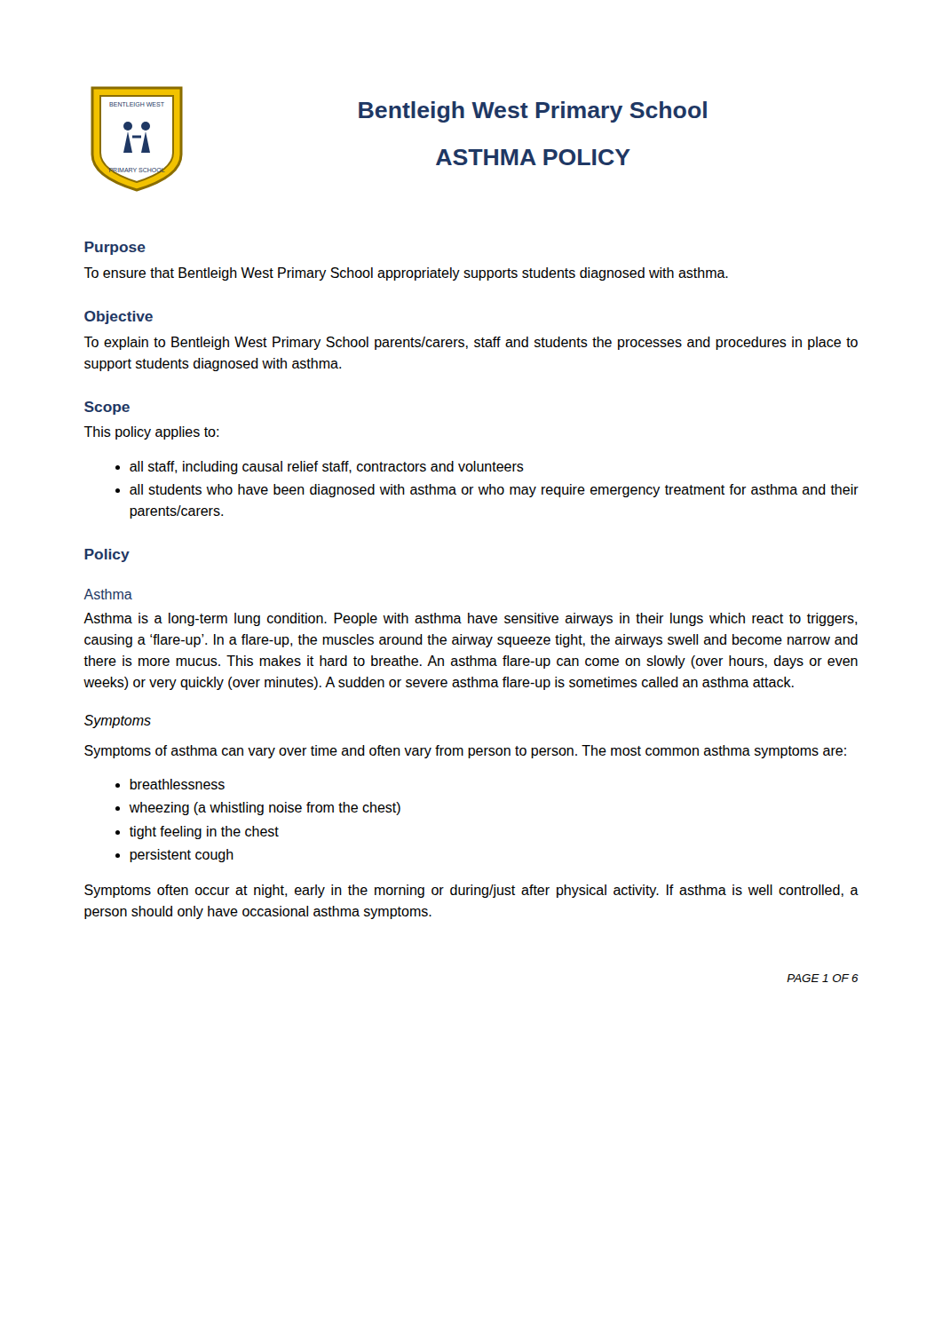BENTLEIGH WEST PRIMARY SCHOOL
Bentleigh West Primary School
ASTHMA POLICY
Purpose
To ensure that Bentleigh West Primary School appropriately supports students diagnosed with asthma.
Objective
To explain to Bentleigh West Primary School parents/carers, staff and students the processes and procedures in place to support students diagnosed with asthma.
Scope
This policy applies to:
all staff, including causal relief staff, contractors and volunteers
all students who have been diagnosed with asthma or who may require emergency treatment for asthma and their parents/carers.
Policy
Asthma
Asthma is a long-term lung condition. People with asthma have sensitive airways in their lungs which react to triggers, causing a ‘flare-up’. In a flare-up, the muscles around the airway squeeze tight, the airways swell and become narrow and there is more mucus. This makes it hard to breathe. An asthma flare-up can come on slowly (over hours, days or even weeks) or very quickly (over minutes). A sudden or severe asthma flare-up is sometimes called an asthma attack.
Symptoms
Symptoms of asthma can vary over time and often vary from person to person. The most common asthma symptoms are:
breathlessness
wheezing (a whistling noise from the chest)
tight feeling in the chest
persistent cough
Symptoms often occur at night, early in the morning or during/just after physical activity. If asthma is well controlled, a person should only have occasional asthma symptoms.
PAGE 1 OF 6